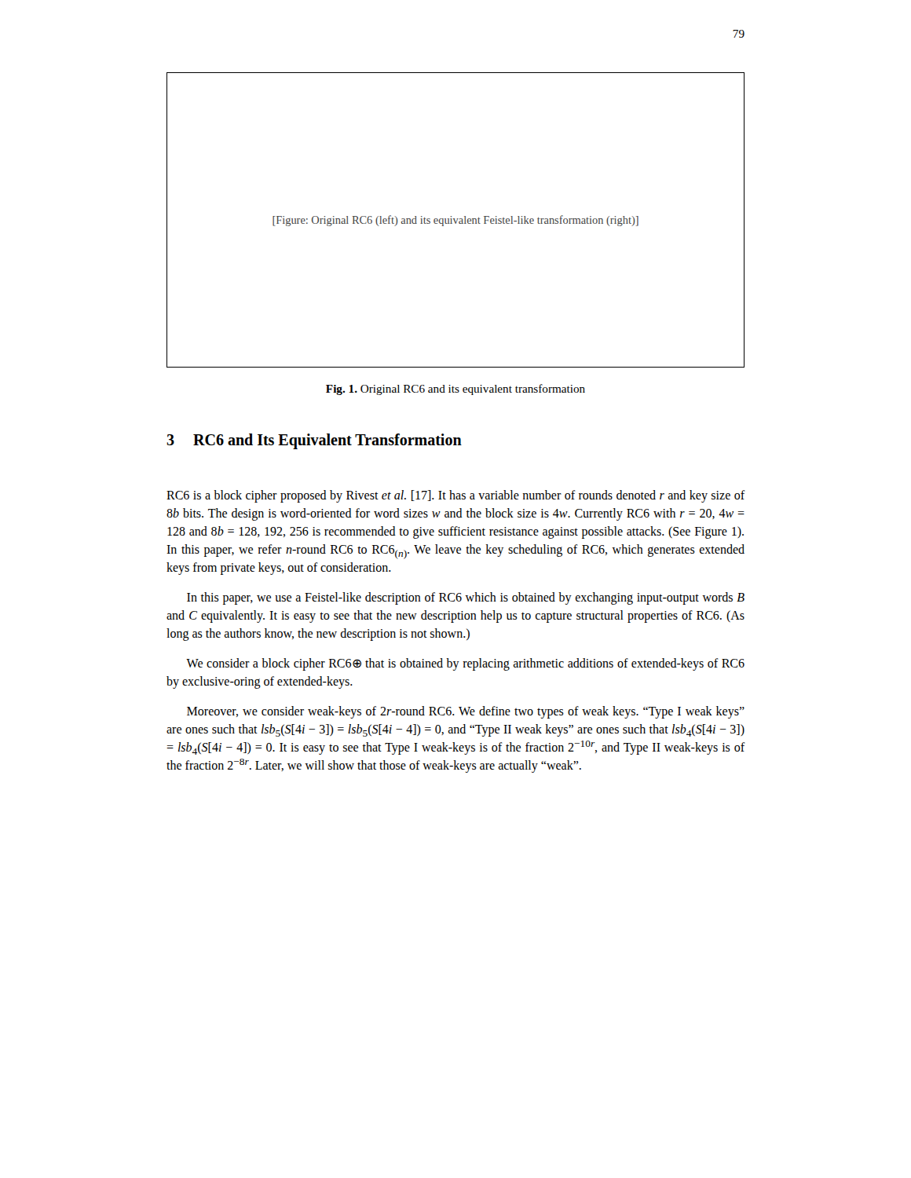79
[Figure: Original RC6 (left) and its equivalent Feistel-like transformation (right)]
Fig. 1. Original RC6 and its equivalent transformation
3 RC6 and Its Equivalent Transformation
RC6 is a block cipher proposed by Rivest et al. [17]. It has a variable number of rounds denoted r and key size of 8b bits. The design is word-oriented for word sizes w and the block size is 4w. Currently RC6 with r = 20, 4w = 128 and 8b = 128, 192, 256 is recommended to give sufficient resistance against possible attacks. (See Figure 1). In this paper, we refer n-round RC6 to RC6(n). We leave the key scheduling of RC6, which generates extended keys from private keys, out of consideration.
In this paper, we use a Feistel-like description of RC6 which is obtained by exchanging input-output words B and C equivalently. It is easy to see that the new description help us to capture structural properties of RC6. (As long as the authors know, the new description is not shown.)
We consider a block cipher RC6⊕ that is obtained by replacing arithmetic additions of extended-keys of RC6 by exclusive-oring of extended-keys.
Moreover, we consider weak-keys of 2r-round RC6. We define two types of weak keys. “Type I weak keys” are ones such that lsb5(S[4i − 3]) = lsb5(S[4i − 4]) = 0, and “Type II weak keys” are ones such that lsb4(S[4i − 3]) = lsb4(S[4i − 4]) = 0. It is easy to see that Type I weak-keys is of the fraction 2−10r, and Type II weak-keys is of the fraction 2−8r. Later, we will show that those of weak-keys are actually “weak”.